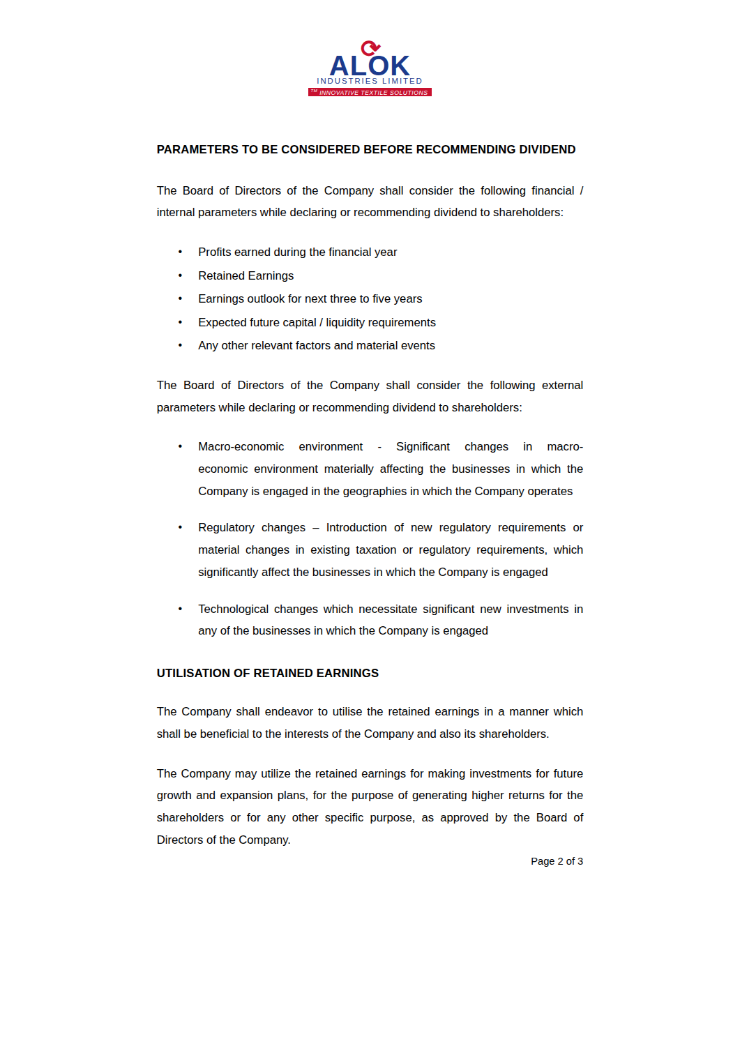⟳ ALOK INDUSTRIES LIMITED TM INNOVATIVE TEXTILE SOLUTIONS
PARAMETERS TO BE CONSIDERED BEFORE RECOMMENDING DIVIDEND
The Board of Directors of the Company shall consider the following financial / internal parameters while declaring or recommending dividend to shareholders:
Profits earned during the financial year
Retained Earnings
Earnings outlook for next three to five years
Expected future capital / liquidity requirements
Any other relevant factors and material events
The Board of Directors of the Company shall consider the following external parameters while declaring or recommending dividend to shareholders:
Macro-economic environment - Significant changes in macro-economic environment materially affecting the businesses in which the Company is engaged in the geographies in which the Company operates
Regulatory changes – Introduction of new regulatory requirements or material changes in existing taxation or regulatory requirements, which significantly affect the businesses in which the Company is engaged
Technological changes which necessitate significant new investments in any of the businesses in which the Company is engaged
UTILISATION OF RETAINED EARNINGS
The Company shall endeavor to utilise the retained earnings in a manner which shall be beneficial to the interests of the Company and also its shareholders.
The Company may utilize the retained earnings for making investments for future growth and expansion plans, for the purpose of generating higher returns for the shareholders or for any other specific purpose, as approved by the Board of Directors of the Company.
Page 2 of 3